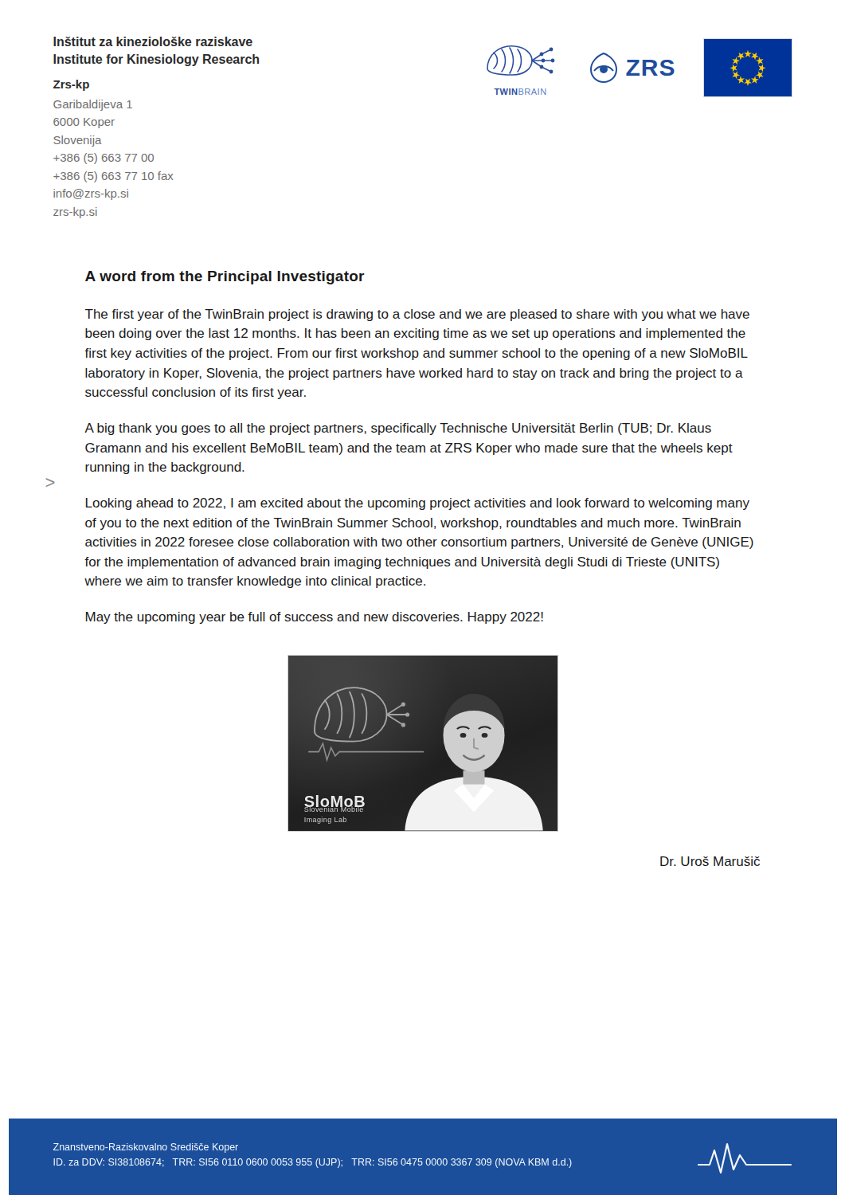Inštitut za kineziološke raziskave Institute for Kinesiology Research
Zrs-kp
Garibaldijeva 1
6000 Koper
Slovenija
+386 (5) 663 77 00
+386 (5) 663 77 10 fax
info@zrs-kp.si
zrs-kp.si
TWINBRAIN
ZRS
>
A word from the Principal Investigator
The first year of the TwinBrain project is drawing to a close and we are pleased to share with you what we have been doing over the last 12 months. It has been an exciting time as we set up operations and implemented the first key activities of the project. From our first workshop and summer school to the opening of a new SloMoBIL laboratory in Koper, Slovenia, the project partners have worked hard to stay on track and bring the project to a successful conclusion of its first year.
A big thank you goes to all the project partners, specifically Technische Universität Berlin (TUB; Dr. Klaus Gramann and his excellent BeMoBIL team) and the team at ZRS Koper who made sure that the wheels kept running in the background.
Looking ahead to 2022, I am excited about the upcoming project activities and look forward to welcoming many of you to the next edition of the TwinBrain Summer School, workshop, roundtables and much more. TwinBrain activities in 2022 foresee close collaboration with two other consortium partners, Université de Genève (UNIGE) for the implementation of advanced brain imaging techniques and Università degli Studi di Trieste (UNITS) where we aim to transfer knowledge into clinical practice.
May the upcoming year be full of success and new discoveries. Happy 2022!
SloMoB
Slovenian Mobile
Imaging Lab
Dr. Uroš Marušič
Znanstveno-Raziskovalno Središče Koper
ID. za DDV: SI38108674; TRR: SI56 0110 0600 0053 955 (UJP); TRR: SI56 0475 0000 3367 309 (NOVA KBM d.d.)